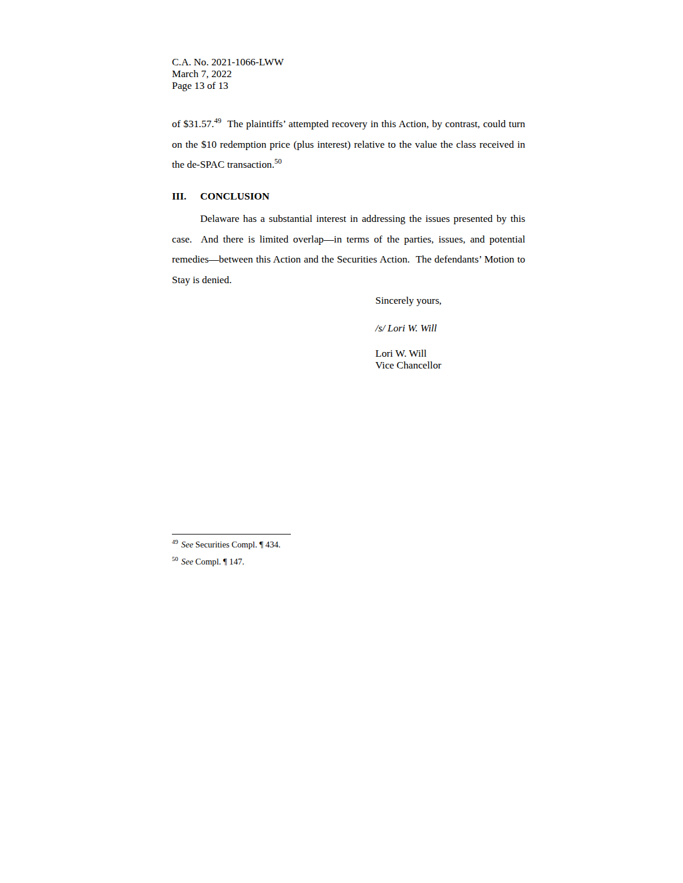C.A. No. 2021-1066-LWW
March 7, 2022
Page 13 of 13
of $31.57.49 The plaintiffs’ attempted recovery in this Action, by contrast, could turn on the $10 redemption price (plus interest) relative to the value the class received in the de-SPAC transaction.50
III. CONCLUSION
Delaware has a substantial interest in addressing the issues presented by this case. And there is limited overlap—in terms of the parties, issues, and potential remedies—between this Action and the Securities Action. The defendants’ Motion to Stay is denied.
Sincerely yours,
/s/ Lori W. Will
Lori W. Will
Vice Chancellor
49 See Securities Compl. ¶ 434.
50 See Compl. ¶ 147.